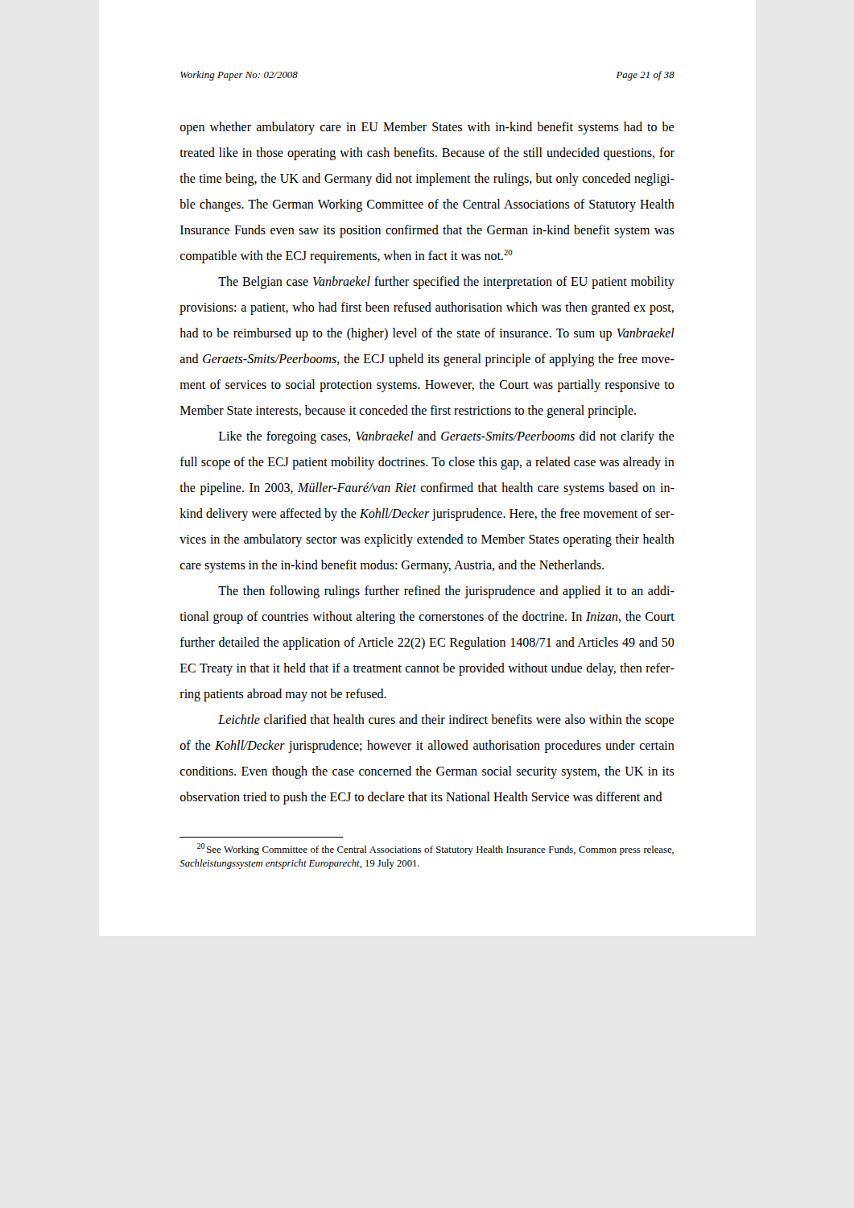Working Paper No: 02/2008 Page 21 of 38
open whether ambulatory care in EU Member States with in-kind benefit systems had to be treated like in those operating with cash benefits. Because of the still undecided questions, for the time being, the UK and Germany did not implement the rulings, but only conceded negligible changes. The German Working Committee of the Central Associations of Statutory Health Insurance Funds even saw its position confirmed that the German in-kind benefit system was compatible with the ECJ requirements, when in fact it was not.20
The Belgian case Vanbraekel further specified the interpretation of EU patient mobility provisions: a patient, who had first been refused authorisation which was then granted ex post, had to be reimbursed up to the (higher) level of the state of insurance. To sum up Vanbraekel and Geraets-Smits/Peerbooms, the ECJ upheld its general principle of applying the free movement of services to social protection systems. However, the Court was partially responsive to Member State interests, because it conceded the first restrictions to the general principle.
Like the foregoing cases, Vanbraekel and Geraets-Smits/Peerbooms did not clarify the full scope of the ECJ patient mobility doctrines. To close this gap, a related case was already in the pipeline. In 2003, Müller-Fauré/van Riet confirmed that health care systems based on in-kind delivery were affected by the Kohll/Decker jurisprudence. Here, the free movement of services in the ambulatory sector was explicitly extended to Member States operating their health care systems in the in-kind benefit modus: Germany, Austria, and the Netherlands.
The then following rulings further refined the jurisprudence and applied it to an additional group of countries without altering the cornerstones of the doctrine. In Inizan, the Court further detailed the application of Article 22(2) EC Regulation 1408/71 and Articles 49 and 50 EC Treaty in that it held that if a treatment cannot be provided without undue delay, then referring patients abroad may not be refused.
Leichtle clarified that health cures and their indirect benefits were also within the scope of the Kohll/Decker jurisprudence; however it allowed authorisation procedures under certain conditions. Even though the case concerned the German social security system, the UK in its observation tried to push the ECJ to declare that its National Health Service was different and
20See Working Committee of the Central Associations of Statutory Health Insurance Funds, Common press release, Sachleistungssystem entspricht Europarecht, 19 July 2001.